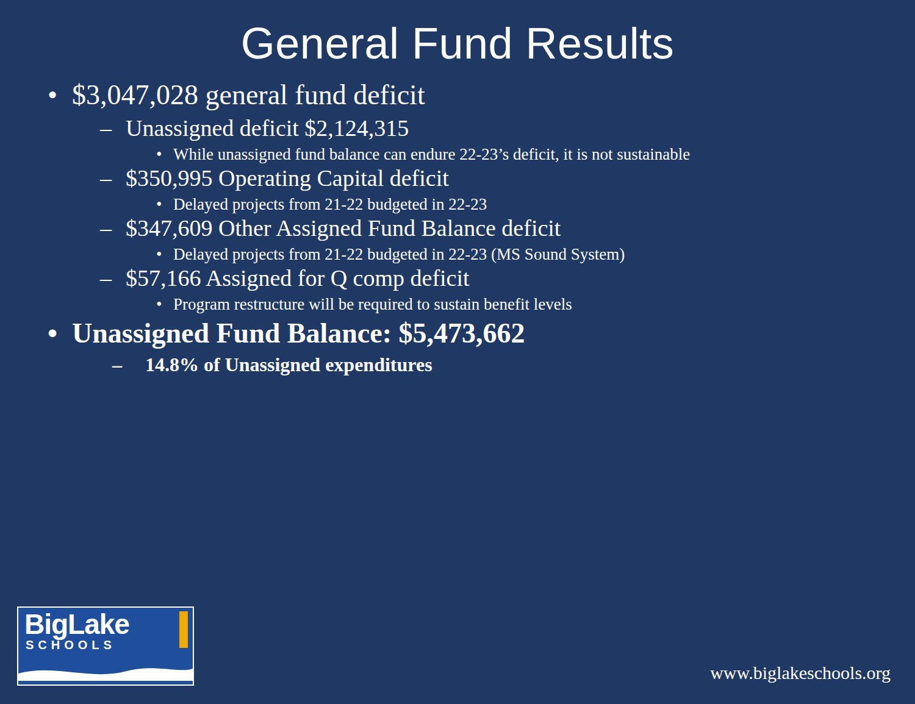General Fund Results
$3,047,028 general fund deficit
Unassigned deficit $2,124,315
While unassigned fund balance can endure 22-23’s deficit, it is not sustainable
$350,995 Operating Capital deficit
Delayed projects from 21-22 budgeted in 22-23
$347,609 Other Assigned Fund Balance deficit
Delayed projects from 21-22 budgeted in 22-23 (MS Sound System)
$57,166 Assigned for Q comp deficit
Program restructure will be required to sustain benefit levels
Unassigned Fund Balance: $5,473,662
14.8% of Unassigned expenditures
Big Lake
SCHOOLS
www.biglakeschools.org